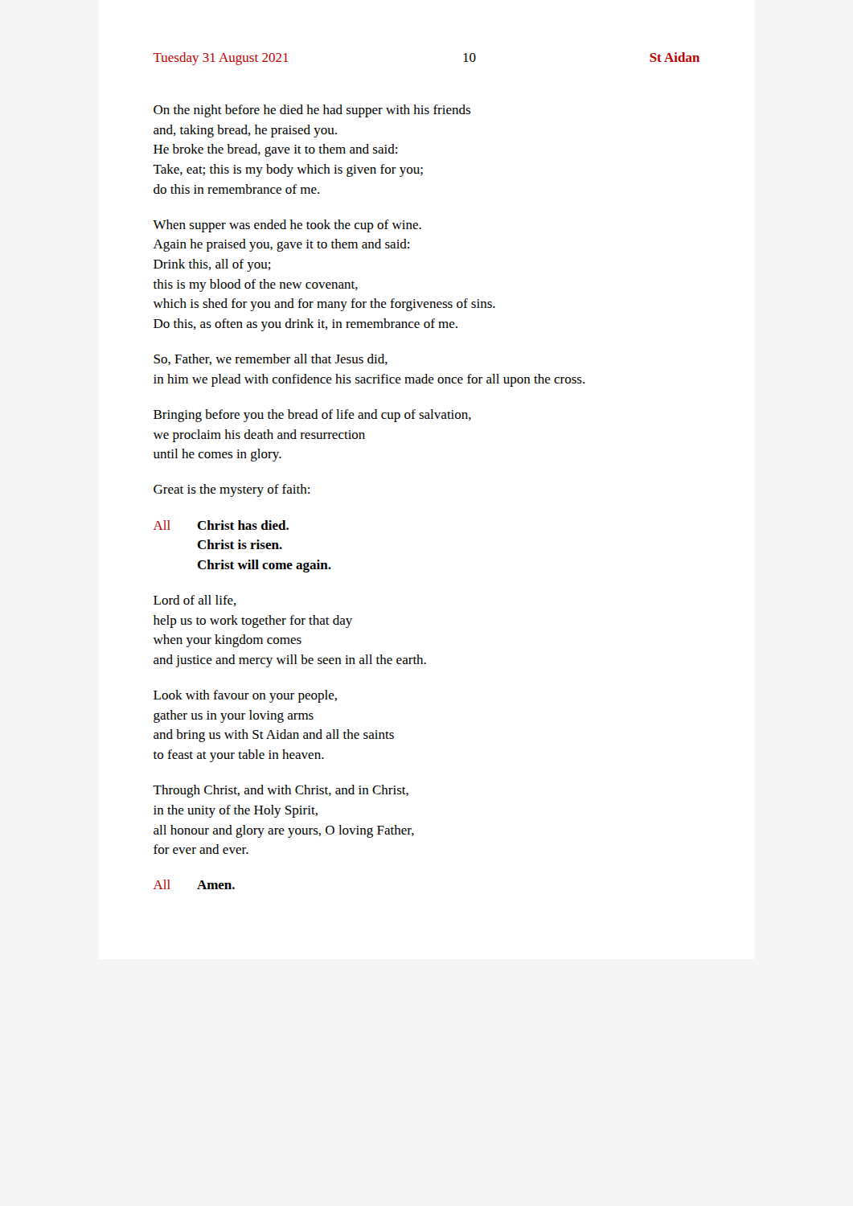Tuesday 31 August 2021
10
St Aidan
On the night before he died he had supper with his friends
and, taking bread, he praised you.
He broke the bread, gave it to them and said:
Take, eat; this is my body which is given for you;
do this in remembrance of me.
When supper was ended he took the cup of wine.
Again he praised you, gave it to them and said:
Drink this, all of you;
this is my blood of the new covenant,
which is shed for you and for many for the forgiveness of sins.
Do this, as often as you drink it, in remembrance of me.
So, Father, we remember all that Jesus did,
in him we plead with confidence his sacrifice made once for all upon the cross.
Bringing before you the bread of life and cup of salvation,
we proclaim his death and resurrection
until he comes in glory.
Great is the mystery of faith:
All
Christ has died. Christ is risen. Christ will come again.
Lord of all life,
help us to work together for that day
when your kingdom comes
and justice and mercy will be seen in all the earth.
Look with favour on your people,
gather us in your loving arms
and bring us with St Aidan and all the saints
to feast at your table in heaven.
Through Christ, and with Christ, and in Christ,
in the unity of the Holy Spirit,
all honour and glory are yours, O loving Father,
for ever and ever.
All
Amen.